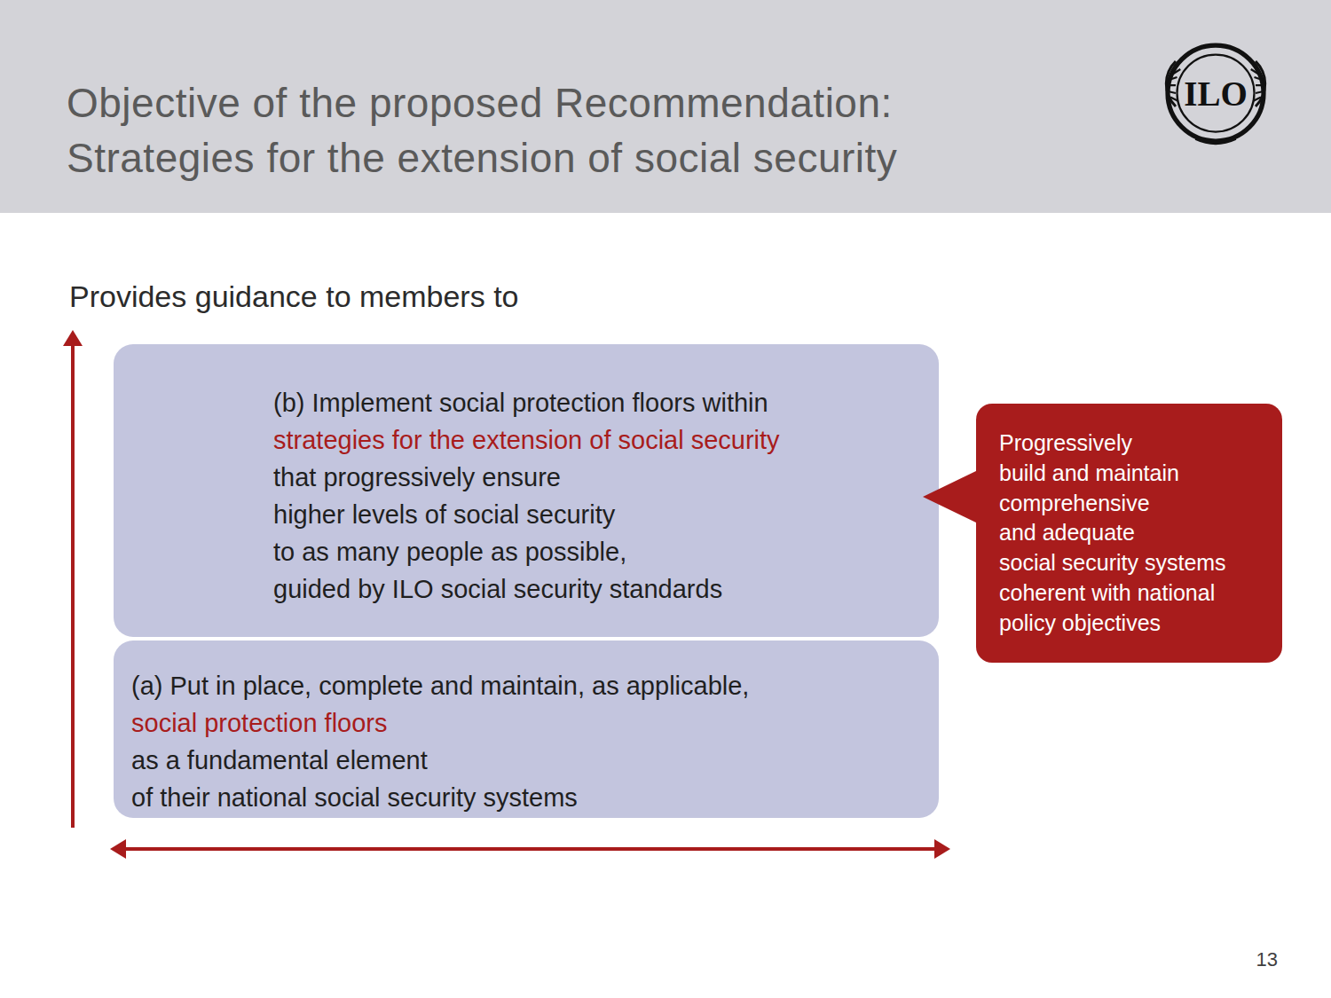Objective of the proposed Recommendation:
Strategies for the extension of social security
ILO
Provides guidance to members to
(b) Implement social protection floors within
strategies for the extension of social security
that progressively ensure
higher levels of social security
to as many people as possible,
guided by ILO social security standards
(a) Put in place, complete and maintain, as applicable,
social protection floors
as a fundamental element
of their national social security systems
Progressively
build and maintain
comprehensive
and adequate
social security systems
coherent with national
policy objectives
13